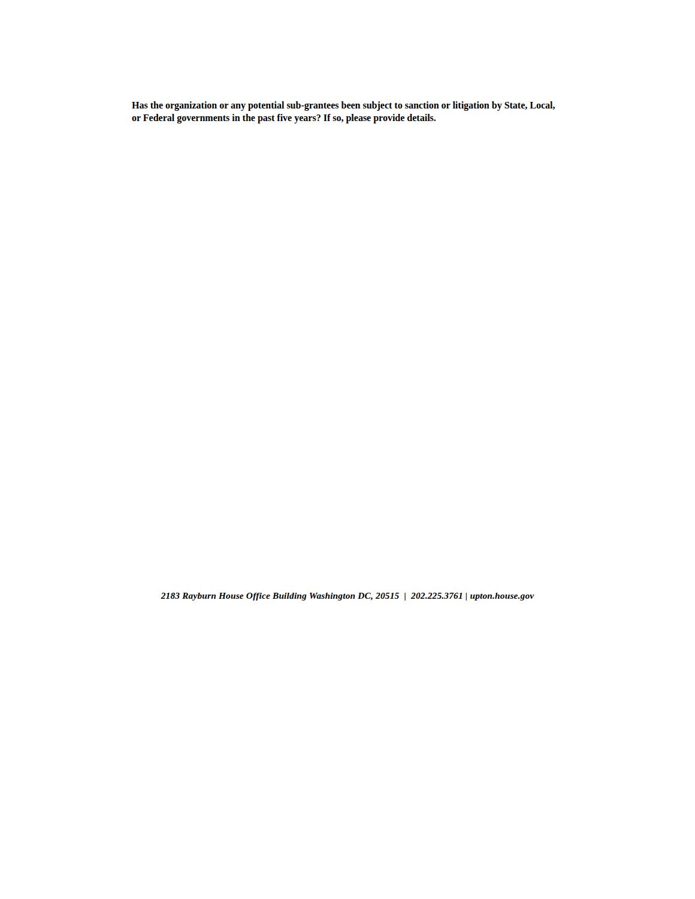Has the organization or any potential sub-grantees been subject to sanction or litigation by State, Local, or Federal governments in the past five years? If so, please provide details.
2183 Rayburn House Office Building Washington DC, 20515 | 202.225.3761 | upton.house.gov